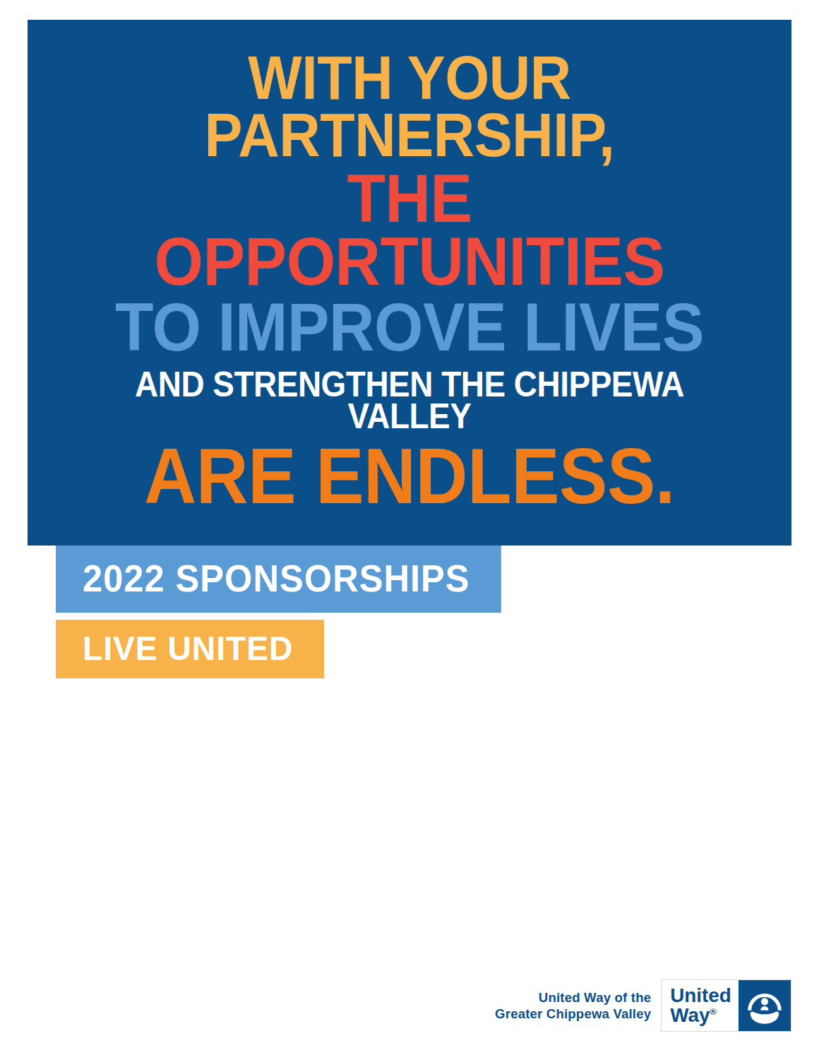With your partnership,
the opportunities
to improve lives
and strengthen the Chippewa Valley
are endless.
2022 Sponsorships Live United
United Way of the
Greater Chippewa Valley
United Way®